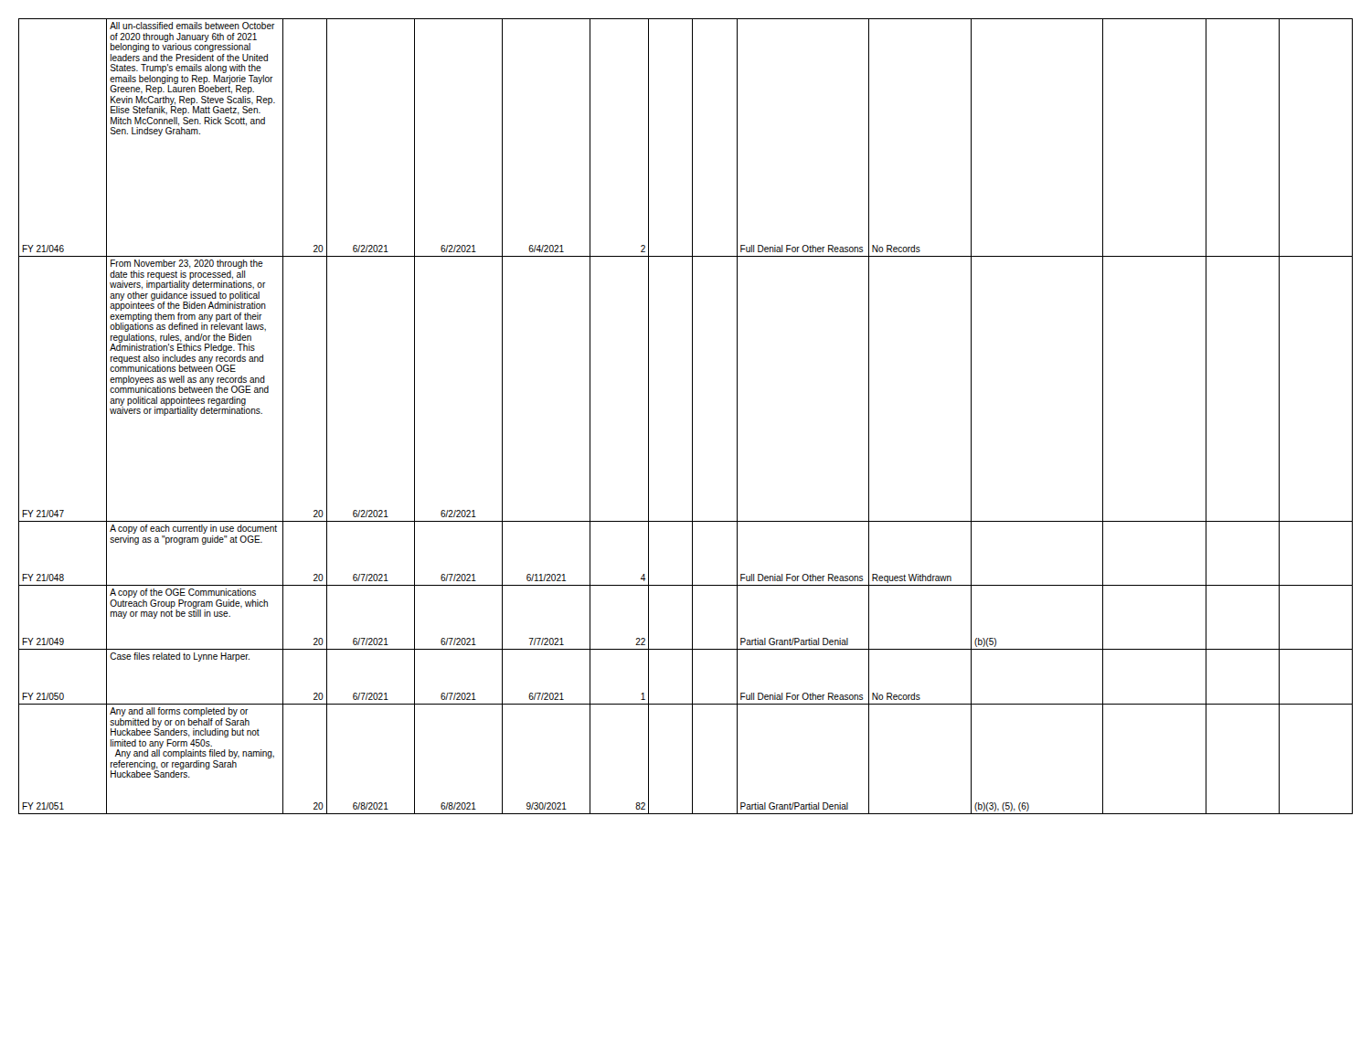| FY 21/046 | All un-classified emails between October of 2020 through January 6th of 2021 belonging to various congressional leaders and the President of the United States. Trump's emails along with the emails belonging to Rep. Marjorie Taylor Greene, Rep. Lauren Boebert, Rep. Kevin McCarthy, Rep. Steve Scalis, Rep. Elise Stefanik, Rep. Matt Gaetz, Sen. Mitch McConnell, Sen. Rick Scott, and Sen. Lindsey Graham. | 20 | 6/2/2021 | 6/2/2021 | 6/4/2021 | 2 | | | Full Denial For Other Reasons | No Records | | | | |
| FY 21/047 | From November 23, 2020 through the date this request is processed, all waivers, impartiality determinations, or any other guidance issued to political appointees of the Biden Administration exempting them from any part of their obligations as defined in relevant laws, regulations, rules, and/or the Biden Administration's Ethics Pledge. This request also includes any records and communications between OGE employees as well as any records and communications between the OGE and any political appointees regarding waivers or impartiality determinations. | 20 | 6/2/2021 | 6/2/2021 | | | | | | | | | | |
| FY 21/048 | A copy of each currently in use document serving as a "program guide" at OGE. | 20 | 6/7/2021 | 6/7/2021 | 6/11/2021 | 4 | | | Full Denial For Other Reasons | Request Withdrawn | | | | |
| FY 21/049 | A copy of the OGE Communications Outreach Group Program Guide, which may or may not be still in use. | 20 | 6/7/2021 | 6/7/2021 | 7/7/2021 | 22 | | | Partial Grant/Partial Denial | | (b)(5) | | | |
| FY 21/050 | Case files related to Lynne Harper. | 20 | 6/7/2021 | 6/7/2021 | 6/7/2021 | 1 | | | Full Denial For Other Reasons | No Records | | | | |
| FY 21/051 | Any and all forms completed by or submitted by or on behalf of Sarah Huckabee Sanders, including but not limited to any Form 450s. Any and all complaints filed by, naming, referencing, or regarding Sarah Huckabee Sanders. | 20 | 6/8/2021 | 6/8/2021 | 9/30/2021 | 82 | | | Partial Grant/Partial Denial | | (b)(3), (5), (6) | | | |